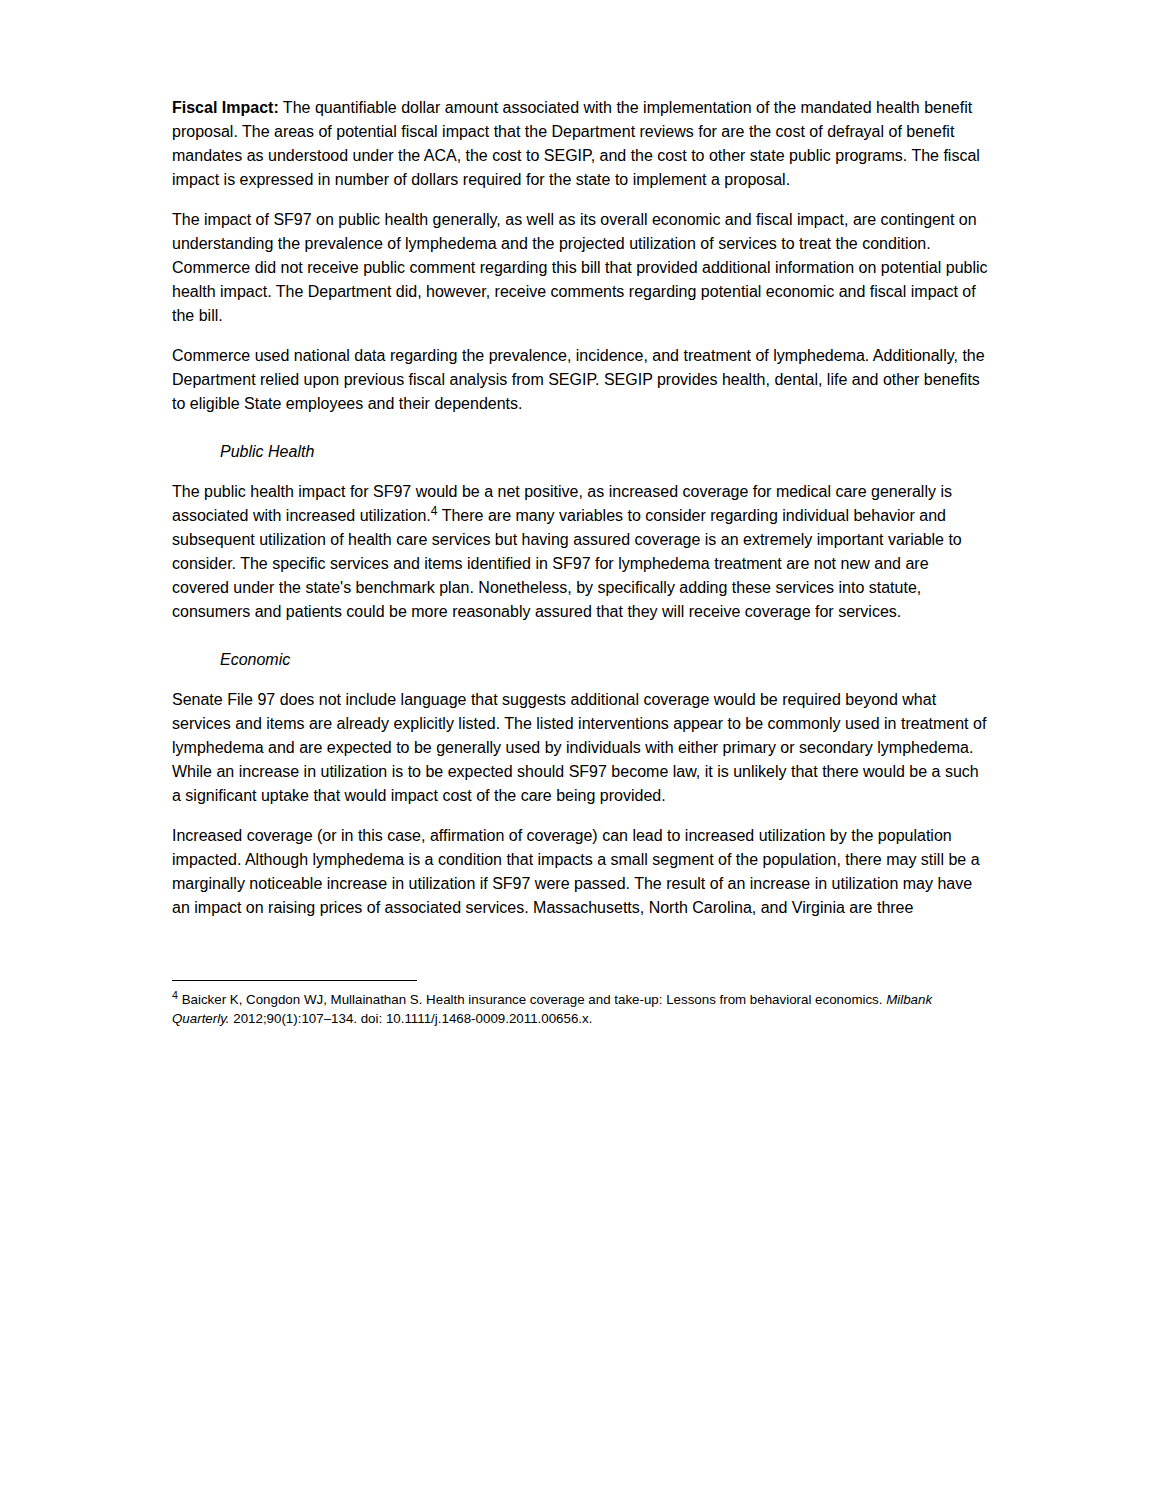Fiscal Impact: The quantifiable dollar amount associated with the implementation of the mandated health benefit proposal. The areas of potential fiscal impact that the Department reviews for are the cost of defrayal of benefit mandates as understood under the ACA, the cost to SEGIP, and the cost to other state public programs. The fiscal impact is expressed in number of dollars required for the state to implement a proposal.
The impact of SF97 on public health generally, as well as its overall economic and fiscal impact, are contingent on understanding the prevalence of lymphedema and the projected utilization of services to treat the condition. Commerce did not receive public comment regarding this bill that provided additional information on potential public health impact. The Department did, however, receive comments regarding potential economic and fiscal impact of the bill.
Commerce used national data regarding the prevalence, incidence, and treatment of lymphedema. Additionally, the Department relied upon previous fiscal analysis from SEGIP. SEGIP provides health, dental, life and other benefits to eligible State employees and their dependents.
Public Health
The public health impact for SF97 would be a net positive, as increased coverage for medical care generally is associated with increased utilization.4 There are many variables to consider regarding individual behavior and subsequent utilization of health care services but having assured coverage is an extremely important variable to consider. The specific services and items identified in SF97 for lymphedema treatment are not new and are covered under the state's benchmark plan. Nonetheless, by specifically adding these services into statute, consumers and patients could be more reasonably assured that they will receive coverage for services.
Economic
Senate File 97 does not include language that suggests additional coverage would be required beyond what services and items are already explicitly listed. The listed interventions appear to be commonly used in treatment of lymphedema and are expected to be generally used by individuals with either primary or secondary lymphedema. While an increase in utilization is to be expected should SF97 become law, it is unlikely that there would be a such a significant uptake that would impact cost of the care being provided.
Increased coverage (or in this case, affirmation of coverage) can lead to increased utilization by the population impacted. Although lymphedema is a condition that impacts a small segment of the population, there may still be a marginally noticeable increase in utilization if SF97 were passed. The result of an increase in utilization may have an impact on raising prices of associated services. Massachusetts, North Carolina, and Virginia are three
4 Baicker K, Congdon WJ, Mullainathan S. Health insurance coverage and take-up: Lessons from behavioral economics. Milbank Quarterly. 2012;90(1):107–134. doi: 10.1111/j.1468-0009.2011.00656.x.